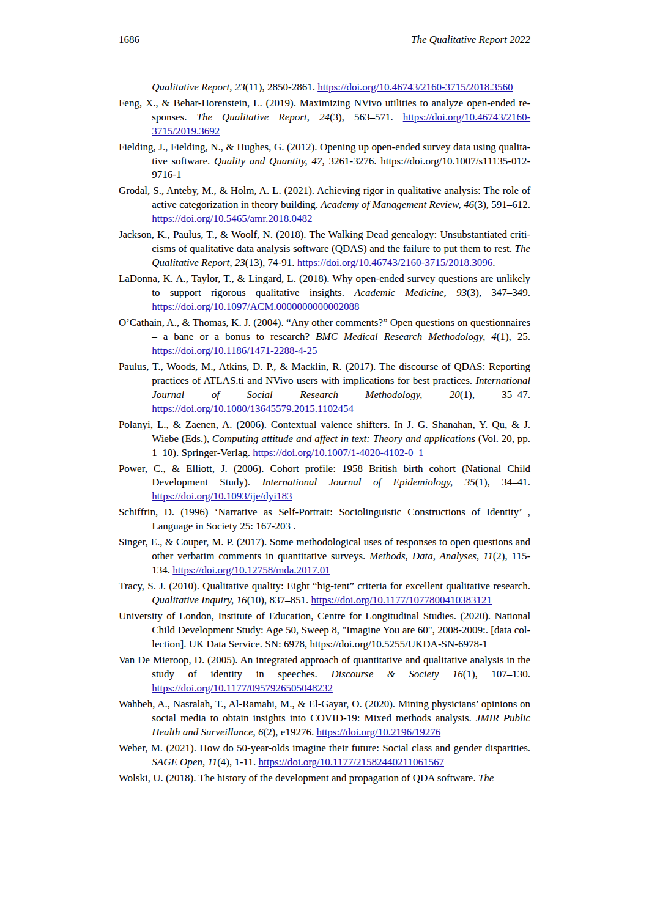1686 The Qualitative Report 2022
Qualitative Report, 23(11), 2850-2861. https://doi.org/10.46743/2160-3715/2018.3560
Feng, X., & Behar-Horenstein, L. (2019). Maximizing NVivo utilities to analyze open-ended responses. The Qualitative Report, 24(3), 563–571. https://doi.org/10.46743/2160-3715/2019.3692
Fielding, J., Fielding, N., & Hughes, G. (2012). Opening up open-ended survey data using qualitative software. Quality and Quantity, 47, 3261-3276. https://doi.org/10.1007/s11135-012-9716-1
Grodal, S., Anteby, M., & Holm, A. L. (2021). Achieving rigor in qualitative analysis: The role of active categorization in theory building. Academy of Management Review, 46(3), 591–612. https://doi.org/10.5465/amr.2018.0482
Jackson, K., Paulus, T., & Woolf, N. (2018). The Walking Dead genealogy: Unsubstantiated criticisms of qualitative data analysis software (QDAS) and the failure to put them to rest. The Qualitative Report, 23(13), 74-91. https://doi.org/10.46743/2160-3715/2018.3096.
LaDonna, K. A., Taylor, T., & Lingard, L. (2018). Why open-ended survey questions are unlikely to support rigorous qualitative insights. Academic Medicine, 93(3), 347–349. https://doi.org/10.1097/ACM.0000000000002088
O’Cathain, A., & Thomas, K. J. (2004). “Any other comments?” Open questions on questionnaires – a bane or a bonus to research? BMC Medical Research Methodology, 4(1), 25. https://doi.org/10.1186/1471-2288-4-25
Paulus, T., Woods, M., Atkins, D. P., & Macklin, R. (2017). The discourse of QDAS: Reporting practices of ATLAS.ti and NVivo users with implications for best practices. International Journal of Social Research Methodology, 20(1), 35–47. https://doi.org/10.1080/13645579.2015.1102454
Polanyi, L., & Zaenen, A. (2006). Contextual valence shifters. In J. G. Shanahan, Y. Qu, & J. Wiebe (Eds.), Computing attitude and affect in text: Theory and applications (Vol. 20, pp. 1–10). Springer-Verlag. https://doi.org/10.1007/1-4020-4102-0_1
Power, C., & Elliott, J. (2006). Cohort profile: 1958 British birth cohort (National Child Development Study). International Journal of Epidemiology, 35(1), 34–41. https://doi.org/10.1093/ije/dyi183
Schiffrin, D. (1996) ‘Narrative as Self-Portrait: Sociolinguistic Constructions of Identity’ , Language in Society 25: 167-203 .
Singer, E., & Couper, M. P. (2017). Some methodological uses of responses to open questions and other verbatim comments in quantitative surveys. Methods, Data, Analyses, 11(2), 115-134. https://doi.org/10.12758/mda.2017.01
Tracy, S. J. (2010). Qualitative quality: Eight “big-tent” criteria for excellent qualitative research. Qualitative Inquiry, 16(10), 837–851. https://doi.org/10.1177/1077800410383121
University of London, Institute of Education, Centre for Longitudinal Studies. (2020). National Child Development Study: Age 50, Sweep 8, "Imagine You are 60", 2008-2009:. [data collection]. UK Data Service. SN: 6978, https://doi.org/10.5255/UKDA-SN-6978-1
Van De Mieroop, D. (2005). An integrated approach of quantitative and qualitative analysis in the study of identity in speeches. Discourse & Society 16(1), 107–130. https://doi.org/10.1177/0957926505048232
Wahbeh, A., Nasralah, T., Al-Ramahi, M., & El-Gayar, O. (2020). Mining physicians’ opinions on social media to obtain insights into COVID-19: Mixed methods analysis. JMIR Public Health and Surveillance, 6(2), e19276. https://doi.org/10.2196/19276
Weber, M. (2021). How do 50-year-olds imagine their future: Social class and gender disparities. SAGE Open, 11(4), 1-11. https://doi.org/10.1177/21582440211061567
Wolski, U. (2018). The history of the development and propagation of QDA software. The